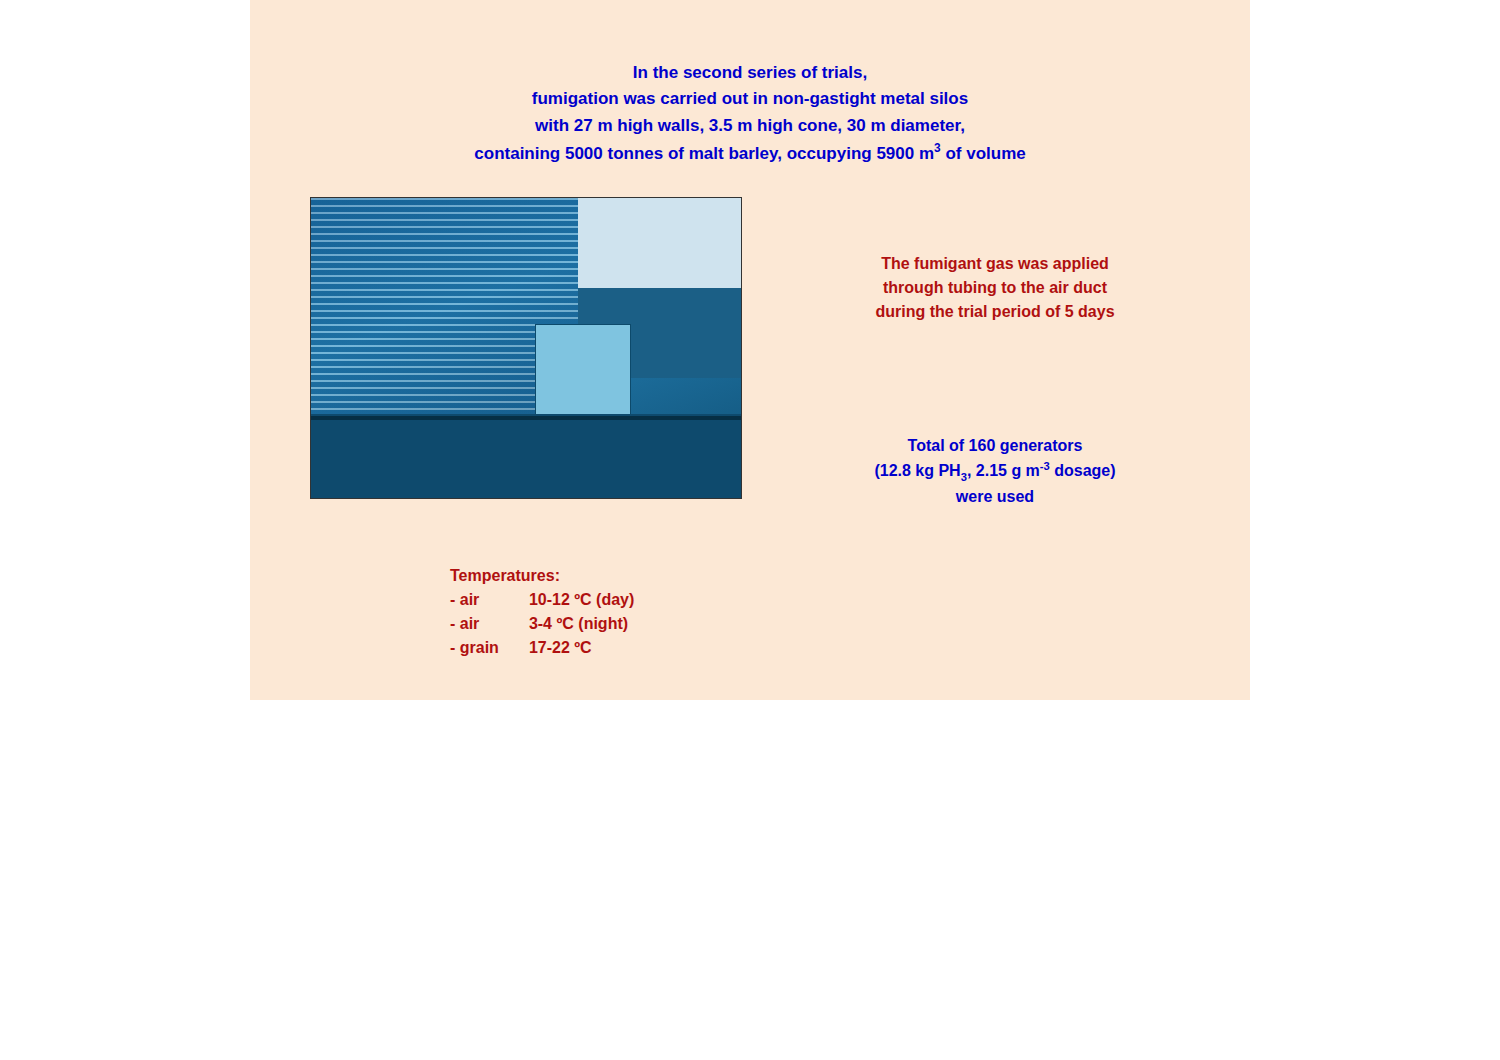In the second series of trials,
fumigation was carried out in non-gastight metal silos
with 27 m high walls, 3.5 m high cone, 30 m diameter,
containing 5000 tonnes of malt barley, occupying 5900 m3 of volume
The fumigant gas was applied
through tubing to the air duct
during the trial period of 5 days
Total of 160 generators
(12.8 kg PH3, 2.15 g m-3 dosage)
were used
Temperatures:
| - air | 10-12 ºC (day) |
| - air | 3-4 ºC (night) |
| - grain | 17-22 ºC |